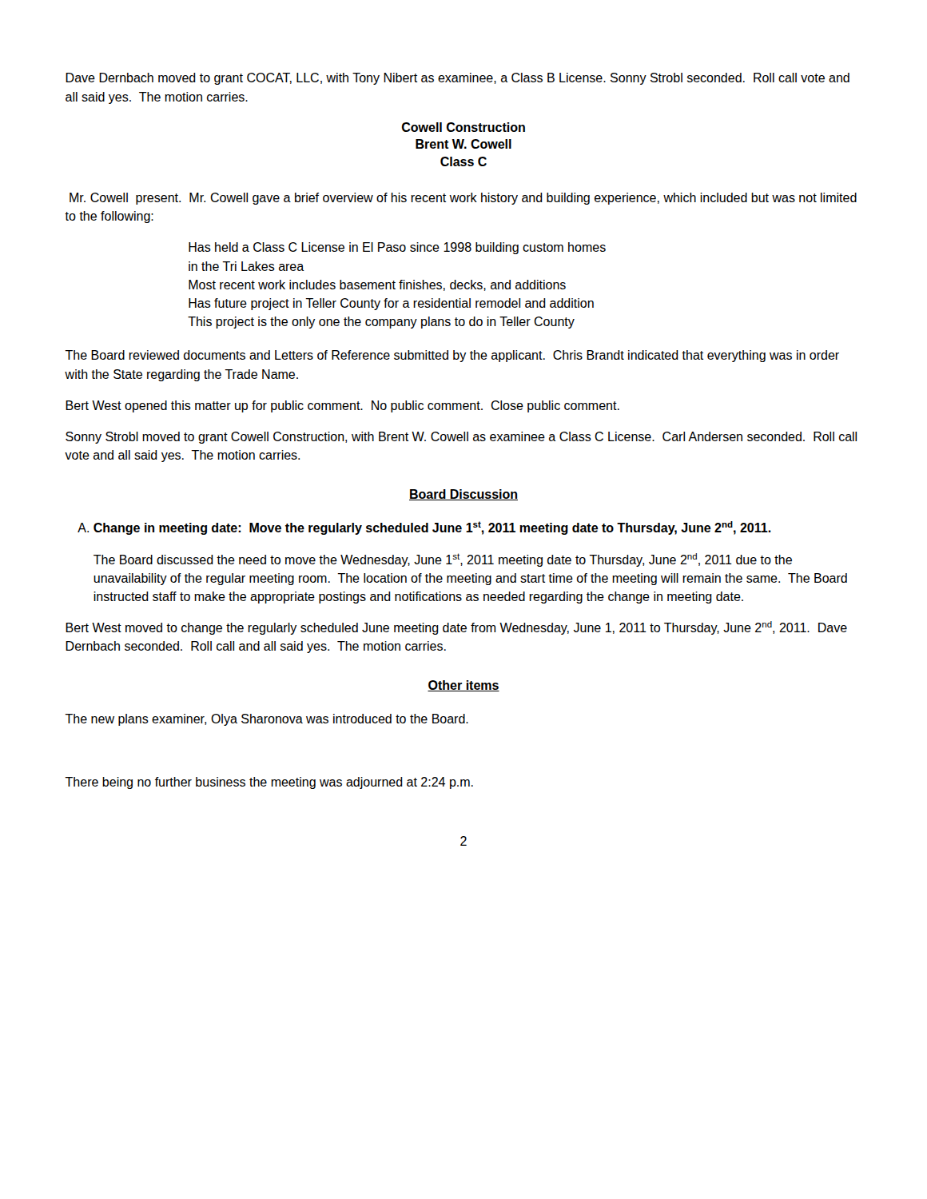Dave Dernbach moved to grant COCAT, LLC, with Tony Nibert as examinee, a Class B License. Sonny Strobl seconded. Roll call vote and all said yes. The motion carries.
Cowell Construction
Brent W. Cowell
Class C
Mr. Cowell present. Mr. Cowell gave a brief overview of his recent work history and building experience, which included but was not limited to the following:
Has held a Class C License in El Paso since 1998 building custom homes
in the Tri Lakes area
Most recent work includes basement finishes, decks, and additions
Has future project in Teller County for a residential remodel and addition
This project is the only one the company plans to do in Teller County
The Board reviewed documents and Letters of Reference submitted by the applicant. Chris Brandt indicated that everything was in order with the State regarding the Trade Name.
Bert West opened this matter up for public comment. No public comment. Close public comment.
Sonny Strobl moved to grant Cowell Construction, with Brent W. Cowell as examinee a Class C License. Carl Andersen seconded. Roll call vote and all said yes. The motion carries.
Board Discussion
Change in meeting date: Move the regularly scheduled June 1st, 2011 meeting date to Thursday, June 2nd, 2011.
The Board discussed the need to move the Wednesday, June 1st, 2011 meeting date to Thursday, June 2nd, 2011 due to the unavailability of the regular meeting room. The location of the meeting and start time of the meeting will remain the same. The Board instructed staff to make the appropriate postings and notifications as needed regarding the change in meeting date.
Bert West moved to change the regularly scheduled June meeting date from Wednesday, June 1, 2011 to Thursday, June 2nd, 2011. Dave Dernbach seconded. Roll call and all said yes. The motion carries.
Other items
The new plans examiner, Olya Sharonova was introduced to the Board.
There being no further business the meeting was adjourned at 2:24 p.m.
2